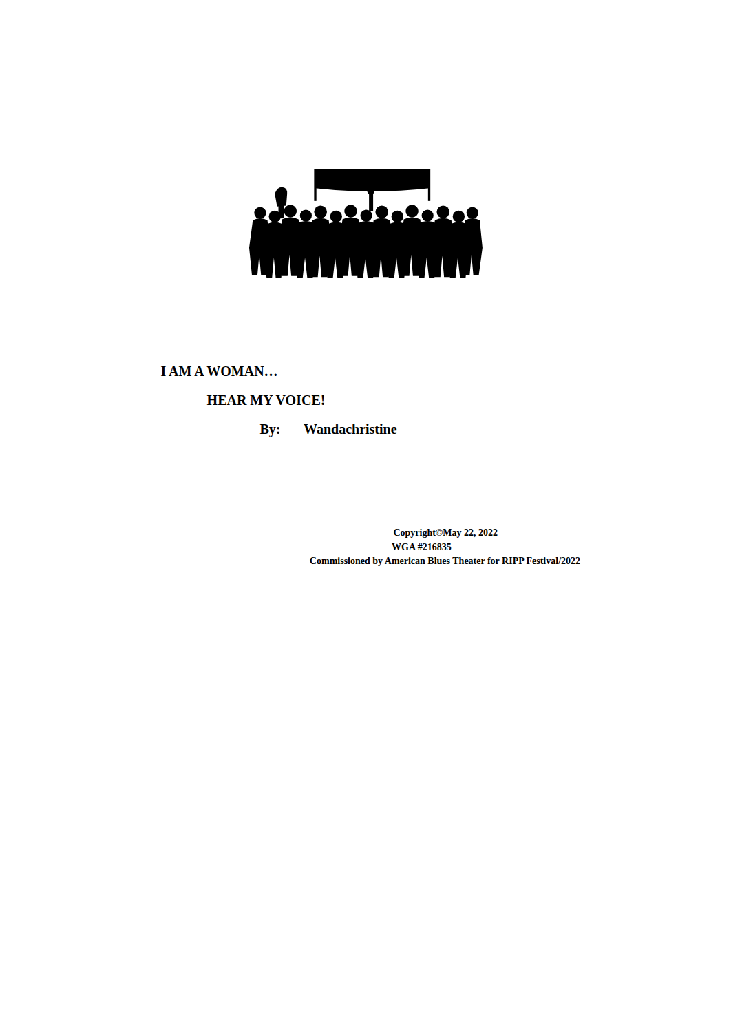I AM A WOMAN…
HEAR MY VOICE!
By: Wandachristine
Copyright©May 22, 2022
WGA #216835
Commissioned by American Blues Theater for RIPP Festival/2022